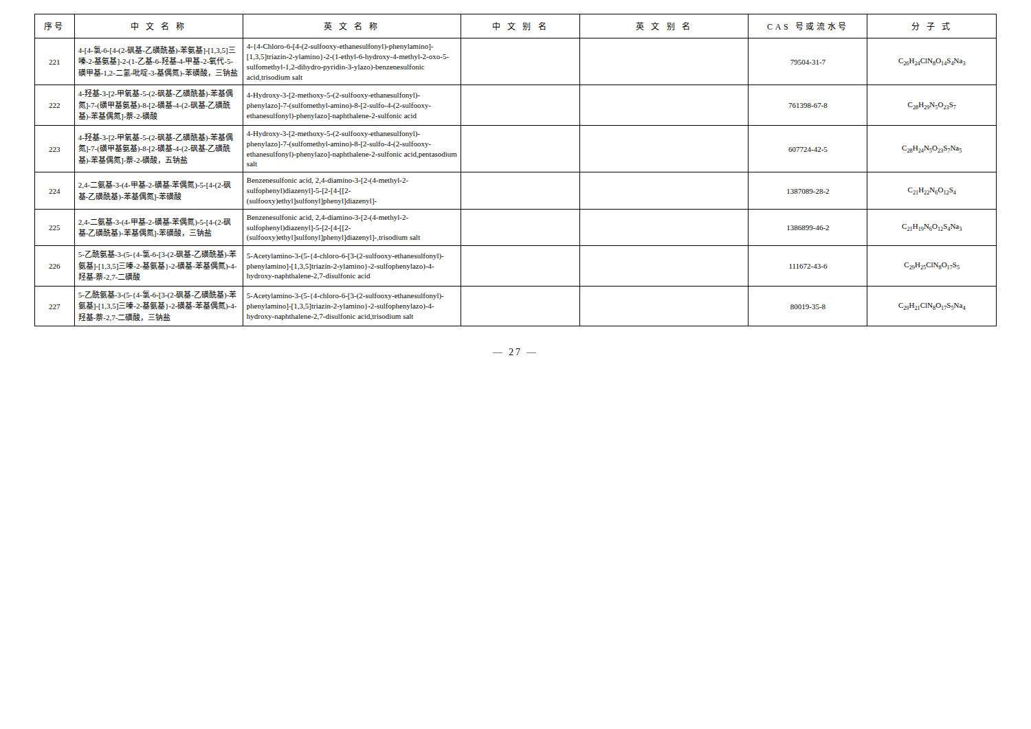| 序号 | 中 文 名 称 | 英 文 名 称 | 中 文 别 名 | 英 文 别 名 | CAS 号或流水号 | 分 子 式 |
| --- | --- | --- | --- | --- | --- | --- |
| 221 | 4-[4-氯-6-[4-(2-砜基-乙磺酰基)-苯氨基]-[1,3,5]三嗪-2-基氨基]-2-(1-乙基-6-羟基-4-甲基-2-氧代-5-磺甲基-1,2-二氢-吡啶-3-基偶氮)-苯磺酸，三钠盐 | 4-{4-Chloro-6-[4-(2-sulfooxy-ethanesulfonyl)-phenylamino]-[1,3,5]triazin-2-ylamino}-2-(1-ethyl-6-hydroxy-4-methyl-2-oxo-5-sulfomethyl-1,2-dihydro-pyridin-3-ylazo)-benzenesulfonic acid,trisodium salt | | | 79504-31-7 | C 26 H 24 ClN 8 O 14 S 4 Na 3 |
| 222 | 4-羟基-3-[2-甲氧基-5-(2-砜基-乙磺酰基)-苯基偶氮]-7-(磺甲基氨基)-8-[2-磺基-4-(2-砜基-乙磺酰基)-苯基偶氮]-萘-2-磺酸 | 4-Hydroxy-3-[2-methoxy-5-(2-sulfooxy-ethanesulfonyl)-phenylazo]-7-(sulfomethyl-amino)-8-[2-sulfo-4-(2-sulfooxy-ethanesulfonyl)-phenylazo]-naphthalene-2-sulfonic acid | | | 761398-67-8 | C 28 H 29 N 5 O 23 S 7 |
| 223 | 4-羟基-3-[2-甲氧基-5-(2-砜基-乙磺酰基)-苯基偶氮]-7-(磺甲基氨基)-8-[2-磺基-4-(2-砜基-乙磺酰基)-苯基偶氮]-萘-2-磺酸，五钠盐 | 4-Hydroxy-3-[2-methoxy-5-(2-sulfooxy-ethanesulfonyl)-phenylazo]-7-(sulfomethyl-amino)-8-[2-sulfo-4-(2-sulfooxy-ethanesulfonyl)-phenylazo]-naphthalene-2-sulfonic acid,pentasodium salt | | | 607724-42-5 | C 28 H 24 N 5 O 23 S 7 Na 5 |
| 224 | 2,4-二氨基-3-(4-甲基-2-磺基-苯偶氮)-5-[4-(2-砜基-乙磺酰基)-苯基偶氮]-苯磺酸 | Benzenesulfonic acid, 2,4-diamino-3-[2-(4-methyl-2-sulfophenyl)diazenyl]-5-[2-[4-[[2-(sulfooxy)ethyl]sulfonyl]phenyl]diazenyl]- | | | 1387089-28-2 | C 21 H 22 N 6 O 12 S 4 |
| 225 | 2,4-二氨基-3-(4-甲基-2-磺基-苯偶氮)-5-[4-(2-砜基-乙磺酰基)-苯基偶氮]-苯磺酸，三钠盐 | Benzenesulfonic acid, 2,4-diamino-3-[2-(4-methyl-2-sulfophenyl)diazenyl]-5-[2-[4-[[2-(sulfooxy)ethyl]sulfonyl]phenyl]diazenyl]-,trisodium salt | | | 1386899-46-2 | C 21 H 19 N 6 O 12 S 4 Na 3 |
| 226 | 5-乙酰氨基-3-(5-{4-氯-6-[3-(2-砜基-乙磺酰基)-苯氨基]-[1,3,5]三嗪-2-基氨基}-2-磺基-苯基偶氮)-4-羟基-萘-2,7-二磺酸 | 5-Acetylamino-3-(5-{4-chloro-6-[3-(2-sulfooxy-ethanesulfonyl)-phenylamino]-[1,3,5]triazin-2-ylamino}-2-sulfophenylazo)-4-hydroxy-naphthalene-2,7-disulfonic acid | | | 111672-43-6 | C 29 H 25 ClN 8 O 17 S 5 |
| 227 | 5-乙酰氨基-3-(5-{4-氯-6-[3-(2-砜基-乙磺酰基)-苯氨基]-[1,3,5]三嗪-2-基氨基}-2-磺基-苯基偶氮)-4-羟基-萘-2,7-二磺酸，三钠盐 | 5-Acetylamino-3-(5-{4-chloro-6-[3-(2-sulfooxy-ethanesulfonyl)-phenylamino]-[1,3,5]triazin-2-ylamino}-2-sulfophenylazo)-4-hydroxy-naphthalene-2,7-disulfonic acid,trisodium salt | | | 80019-35-8 | C 29 H 21 ClN 8 O 17 S 5 Na 4 |
— 27 —